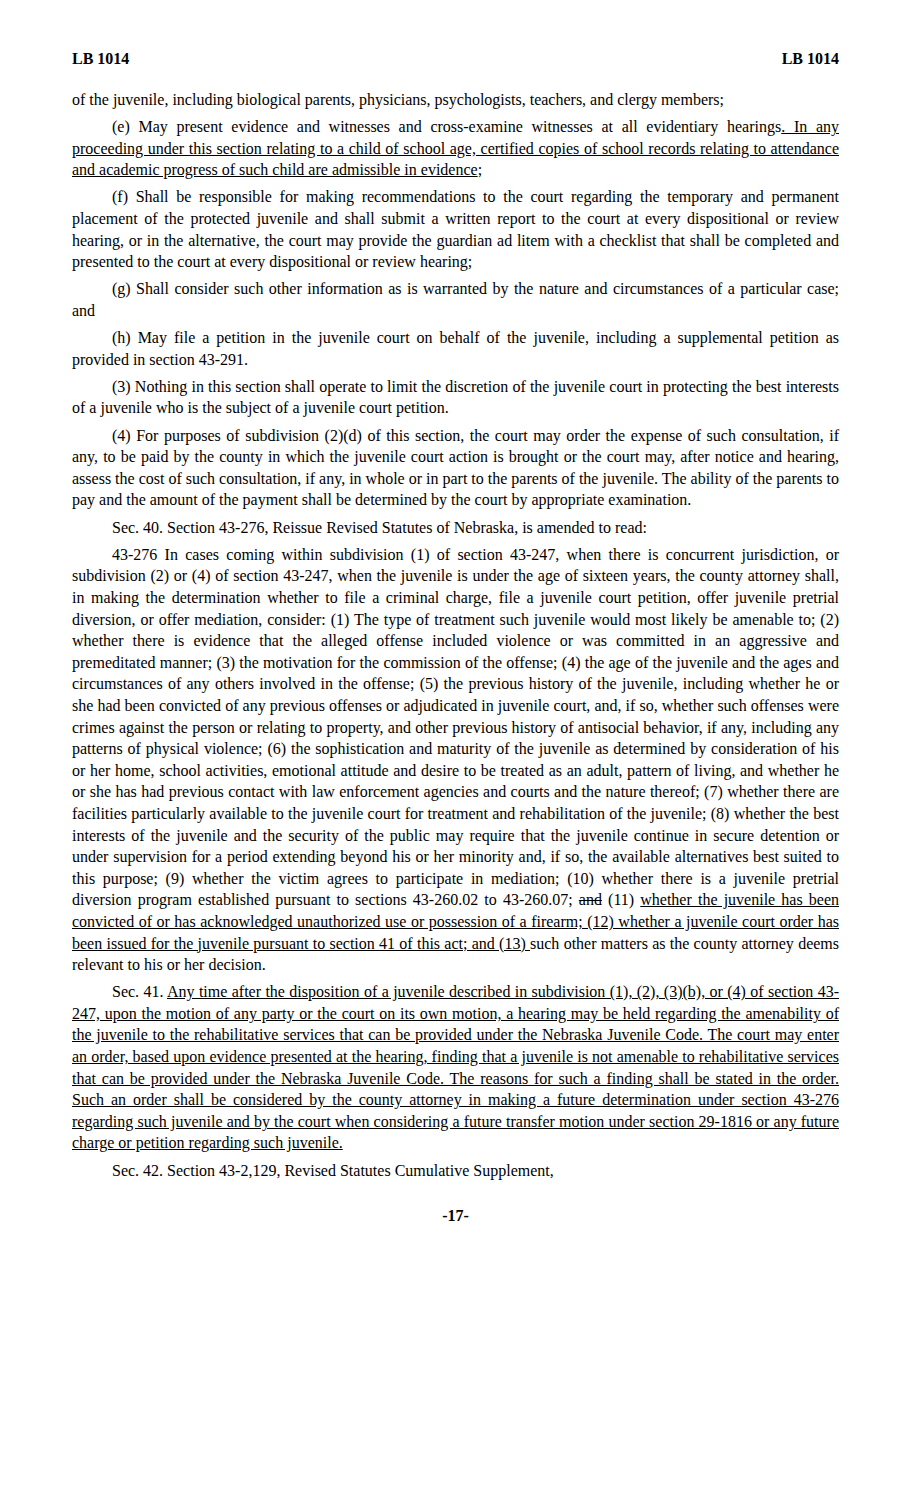LB 1014 LB 1014
of the juvenile, including biological parents, physicians, psychologists, teachers, and clergy members;
(e) May present evidence and witnesses and cross-examine witnesses at all evidentiary hearings. In any proceeding under this section relating to a child of school age, certified copies of school records relating to attendance and academic progress of such child are admissible in evidence;
(f) Shall be responsible for making recommendations to the court regarding the temporary and permanent placement of the protected juvenile and shall submit a written report to the court at every dispositional or review hearing, or in the alternative, the court may provide the guardian ad litem with a checklist that shall be completed and presented to the court at every dispositional or review hearing;
(g) Shall consider such other information as is warranted by the nature and circumstances of a particular case; and
(h) May file a petition in the juvenile court on behalf of the juvenile, including a supplemental petition as provided in section 43-291.
(3) Nothing in this section shall operate to limit the discretion of the juvenile court in protecting the best interests of a juvenile who is the subject of a juvenile court petition.
(4) For purposes of subdivision (2)(d) of this section, the court may order the expense of such consultation, if any, to be paid by the county in which the juvenile court action is brought or the court may, after notice and hearing, assess the cost of such consultation, if any, in whole or in part to the parents of the juvenile. The ability of the parents to pay and the amount of the payment shall be determined by the court by appropriate examination.
Sec. 40. Section 43-276, Reissue Revised Statutes of Nebraska, is amended to read:
43-276 In cases coming within subdivision (1) of section 43-247, when there is concurrent jurisdiction, or subdivision (2) or (4) of section 43-247, when the juvenile is under the age of sixteen years, the county attorney shall, in making the determination whether to file a criminal charge, file a juvenile court petition, offer juvenile pretrial diversion, or offer mediation, consider: (1) The type of treatment such juvenile would most likely be amenable to; (2) whether there is evidence that the alleged offense included violence or was committed in an aggressive and premeditated manner; (3) the motivation for the commission of the offense; (4) the age of the juvenile and the ages and circumstances of any others involved in the offense; (5) the previous history of the juvenile, including whether he or she had been convicted of any previous offenses or adjudicated in juvenile court, and, if so, whether such offenses were crimes against the person or relating to property, and other previous history of antisocial behavior, if any, including any patterns of physical violence; (6) the sophistication and maturity of the juvenile as determined by consideration of his or her home, school activities, emotional attitude and desire to be treated as an adult, pattern of living, and whether he or she has had previous contact with law enforcement agencies and courts and the nature thereof; (7) whether there are facilities particularly available to the juvenile court for treatment and rehabilitation of the juvenile; (8) whether the best interests of the juvenile and the security of the public may require that the juvenile continue in secure detention or under supervision for a period extending beyond his or her minority and, if so, the available alternatives best suited to this purpose; (9) whether the victim agrees to participate in mediation; (10) whether there is a juvenile pretrial diversion program established pursuant to sections 43-260.02 to 43-260.07; and (11) whether the juvenile has been convicted of or has acknowledged unauthorized use or possession of a firearm; (12) whether a juvenile court order has been issued for the juvenile pursuant to section 41 of this act; and (13) such other matters as the county attorney deems relevant to his or her decision.
Sec. 41. Any time after the disposition of a juvenile described in subdivision (1), (2), (3)(b), or (4) of section 43-247, upon the motion of any party or the court on its own motion, a hearing may be held regarding the amenability of the juvenile to the rehabilitative services that can be provided under the Nebraska Juvenile Code. The court may enter an order, based upon evidence presented at the hearing, finding that a juvenile is not amenable to rehabilitative services that can be provided under the Nebraska Juvenile Code. The reasons for such a finding shall be stated in the order. Such an order shall be considered by the county attorney in making a future determination under section 43-276 regarding such juvenile and by the court when considering a future transfer motion under section 29-1816 or any future charge or petition regarding such juvenile.
Sec. 42. Section 43-2,129, Revised Statutes Cumulative Supplement,
-17-